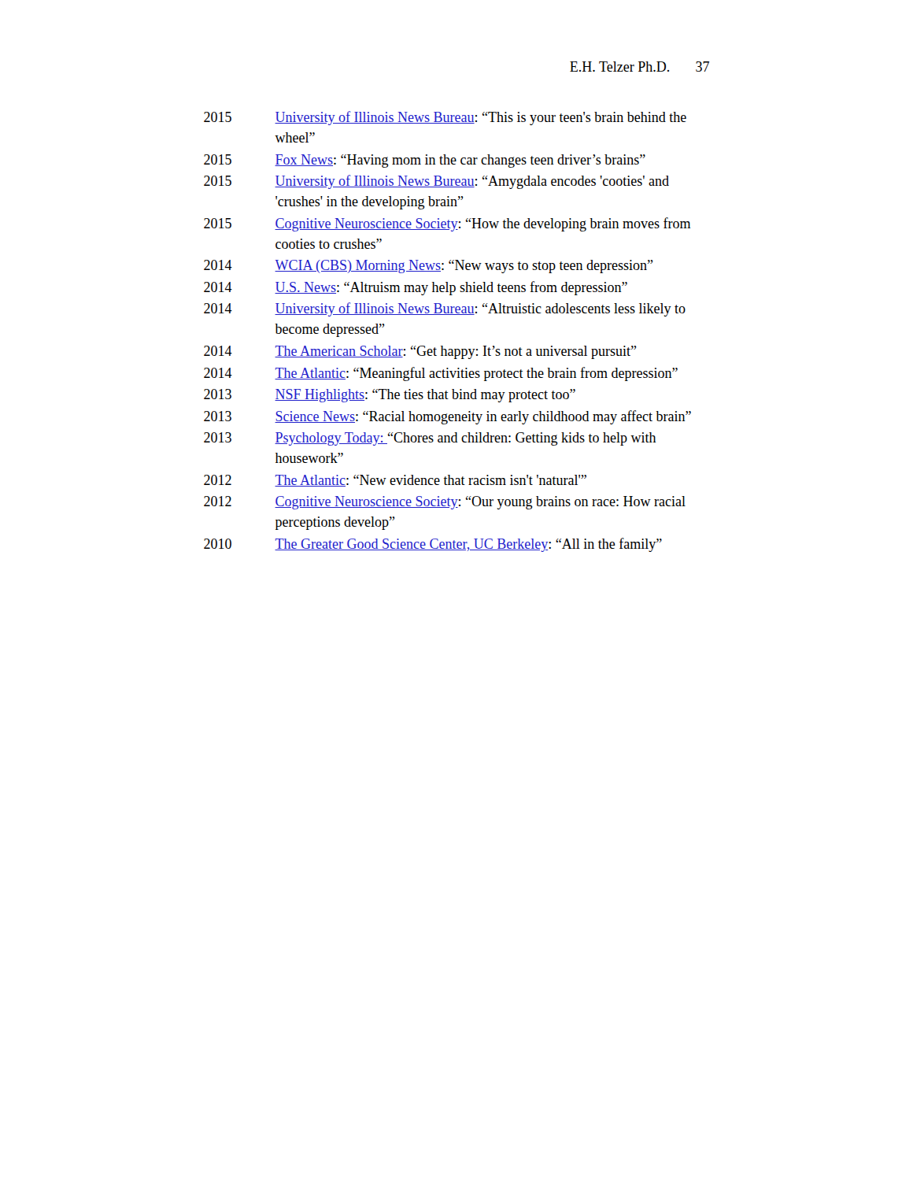E.H. Telzer Ph.D. 37
| 2015 | University of Illinois News Bureau : “This is your teen's brain behind the wheel” |
| 2015 | Fox News : “Having mom in the car changes teen driver’s brains” |
| 2015 | University of Illinois News Bureau : “Amygdala encodes 'cooties' and 'crushes' in the developing brain” |
| 2015 | Cognitive Neuroscience Society : “How the developing brain moves from cooties to crushes” |
| 2014 | WCIA (CBS) Morning News : “New ways to stop teen depression” |
| 2014 | U.S. News : “Altruism may help shield teens from depression” |
| 2014 | University of Illinois News Bureau : “Altruistic adolescents less likely to become depressed” |
| 2014 | The American Scholar : “Get happy: It’s not a universal pursuit” |
| 2014 | The Atlantic : “Meaningful activities protect the brain from depression” |
| 2013 | NSF Highlights : “The ties that bind may protect too” |
| 2013 | Science News : “Racial homogeneity in early childhood may affect brain” |
| 2013 | Psychology Today: “Chores and children: Getting kids to help with housework” |
| 2012 | The Atlantic : “New evidence that racism isn't 'natural'” |
| 2012 | Cognitive Neuroscience Society : “Our young brains on race: How racial perceptions develop” |
| 2010 | The Greater Good Science Center, UC Berkeley : “All in the family” |